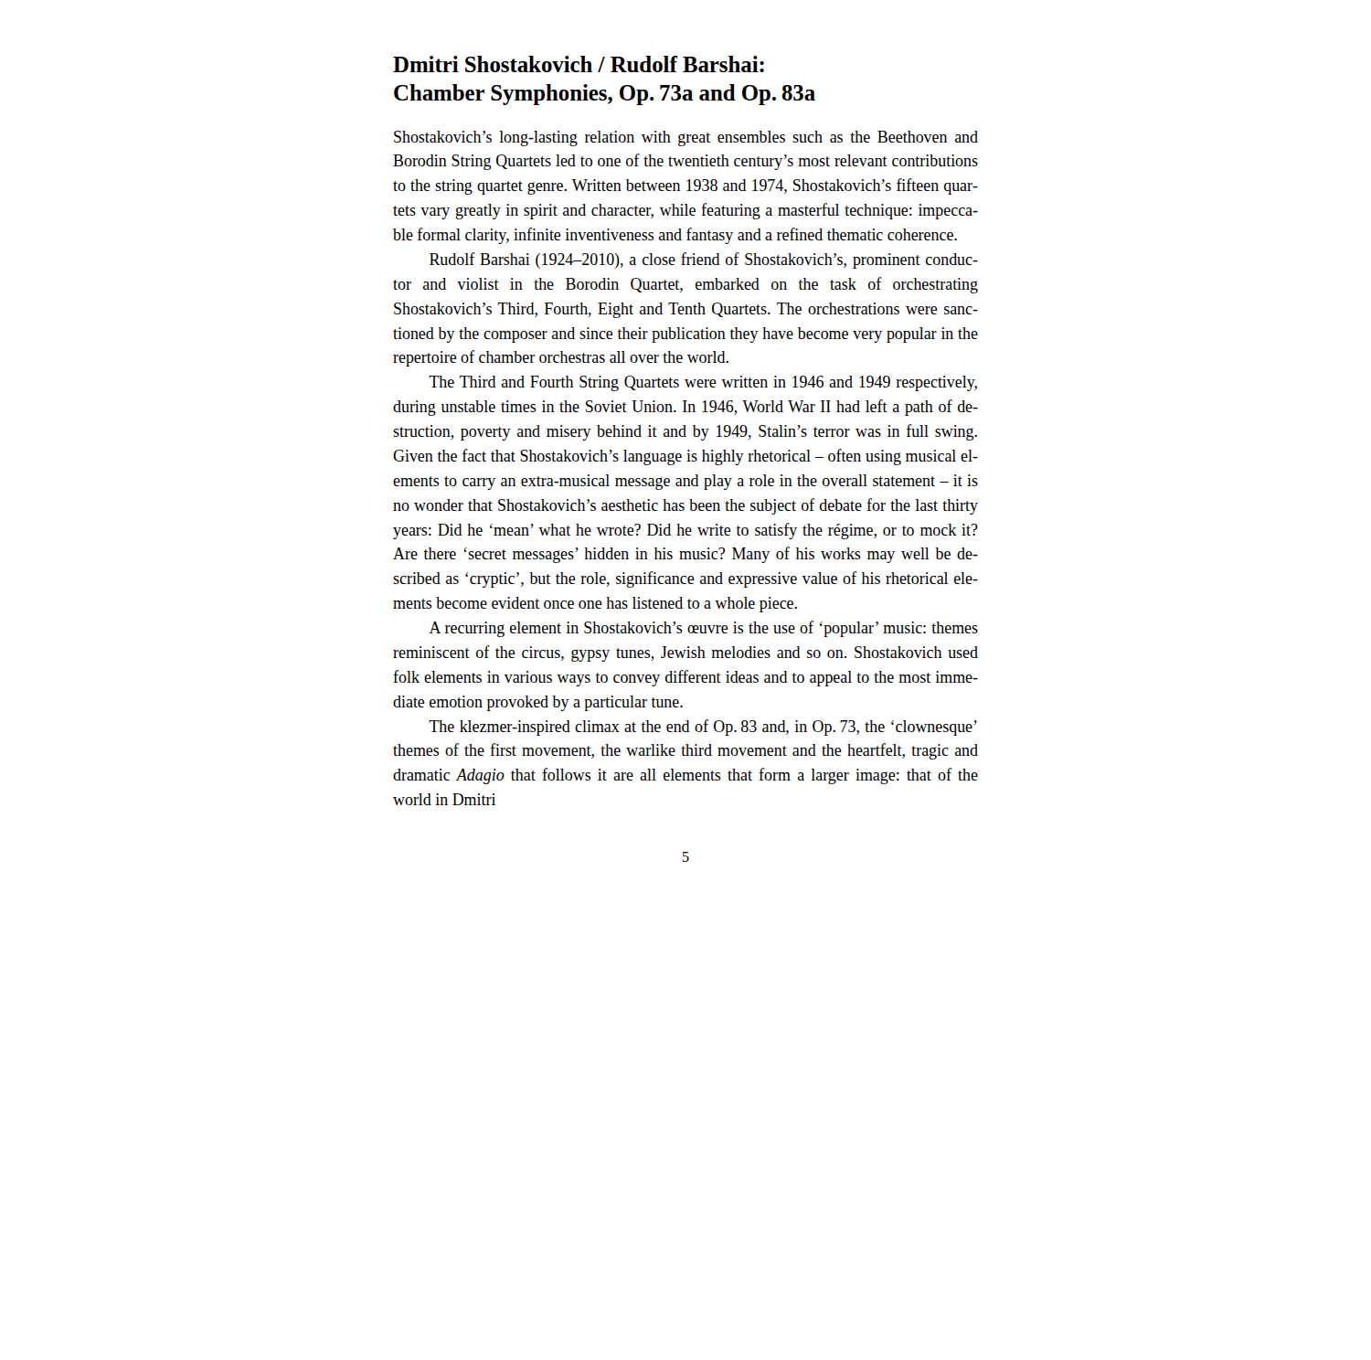Dmitri Shostakovich / Rudolf Barshai:
Chamber Symphonies, Op. 73a and Op. 83a
Shostakovich’s long-lasting relation with great ensembles such as the Beethoven and Borodin String Quartets led to one of the twentieth century’s most relevant contributions to the string quartet genre. Written between 1938 and 1974, Shostakovich’s fifteen quartets vary greatly in spirit and character, while featuring a masterful technique: impeccable formal clarity, infinite inventiveness and fantasy and a refined thematic coherence.
Rudolf Barshai (1924–2010), a close friend of Shostakovich’s, prominent conductor and violist in the Borodin Quartet, embarked on the task of orchestrating Shostakovich’s Third, Fourth, Eight and Tenth Quartets. The orchestrations were sanctioned by the composer and since their publication they have become very popular in the repertoire of chamber orchestras all over the world.
The Third and Fourth String Quartets were written in 1946 and 1949 respectively, during unstable times in the Soviet Union. In 1946, World War II had left a path of destruction, poverty and misery behind it and by 1949, Stalin’s terror was in full swing. Given the fact that Shostakovich’s language is highly rhetorical – often using musical elements to carry an extra-musical message and play a role in the overall statement – it is no wonder that Shostakovich’s aesthetic has been the subject of debate for the last thirty years: Did he ‘mean’ what he wrote? Did he write to satisfy the régime, or to mock it? Are there ‘secret messages’ hidden in his music? Many of his works may well be described as ‘cryptic’, but the role, significance and expressive value of his rhetorical elements become evident once one has listened to a whole piece.
A recurring element in Shostakovich’s œuvre is the use of ‘popular’ music: themes reminiscent of the circus, gypsy tunes, Jewish melodies and so on. Shostakovich used folk elements in various ways to convey different ideas and to appeal to the most immediate emotion provoked by a particular tune.
The klezmer-inspired climax at the end of Op. 83 and, in Op. 73, the ‘clownesque’ themes of the first movement, the warlike third movement and the heartfelt, tragic and dramatic Adagio that follows it are all elements that form a larger image: that of the world in Dmitri
5